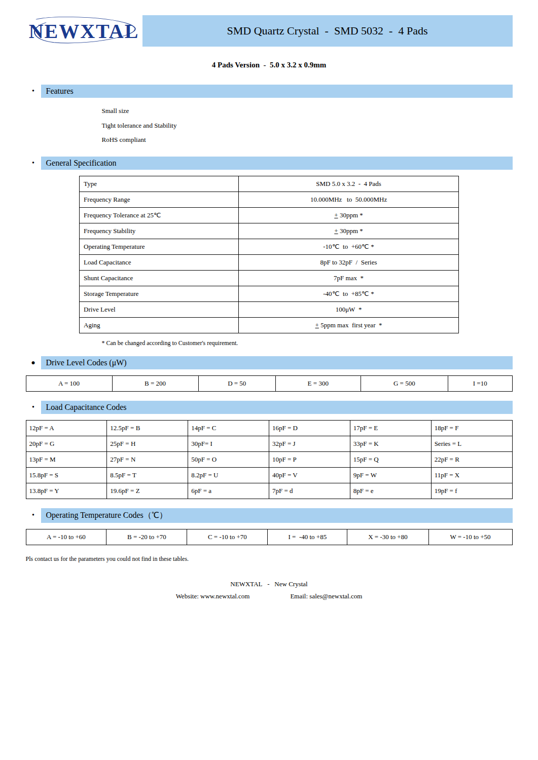NEWXTAL
SMD Quartz Crystal - SMD 5032 - 4 Pads
4 Pads Version - 5.0 x 3.2 x 0.9mm
•
Features
Small size
Tight tolerance and Stability
RoHS compliant
•
General Specification
| Type | SMD 5.0 x 3.2 - 4 Pads |
| Frequency Range | 10.000MHz to 50.000MHz |
| Frequency Tolerance at 25℃ | + 30ppm * |
| Frequency Stability | + 30ppm * |
| Operating Temperature | -10℃ to +60℃ * |
| Load Capacitance | 8pF to 32pF / Series |
| Shunt Capacitance | 7pF max * |
| Storage Temperature | -40℃ to +85℃ * |
| Drive Level | 100μW * |
| Aging | + 5ppm max first year * |
* Can be changed according to Customer's requirement.
●
Drive Level Codes (μW)
| A = 100 | B = 200 | D = 50 | E = 300 | G = 500 | I =10 |
•
Load Capacitance Codes
| 12pF = A | 12.5pF = B | 14pF = C | 16pF = D | 17pF = E | 18pF = F |
| 20pF = G | 25pF = H | 30pF= I | 32pF = J | 33pF = K | Series = L |
| 13pF = M | 27pF = N | 50pF = O | 10pF = P | 15pF = Q | 22pF = R |
| 15.8pF = S | 8.5pF = T | 8.2pF = U | 40pF = V | 9pF = W | 11pF = X |
| 13.8pF = Y | 19.6pF = Z | 6pF = a | 7pF = d | 8pF = e | 19pF = f |
•
Operating Temperature Codes（℃）
| A = -10 to +60 | B = -20 to +70 | C = -10 to +70 | I = -40 to +85 | X = -30 to +80 | W = -10 to +50 |
Pls contact us for the parameters you could not find in these tables.
NEWXTAL - New Crystal
Website: www.newxtal.com Email: sales@newxtal.com